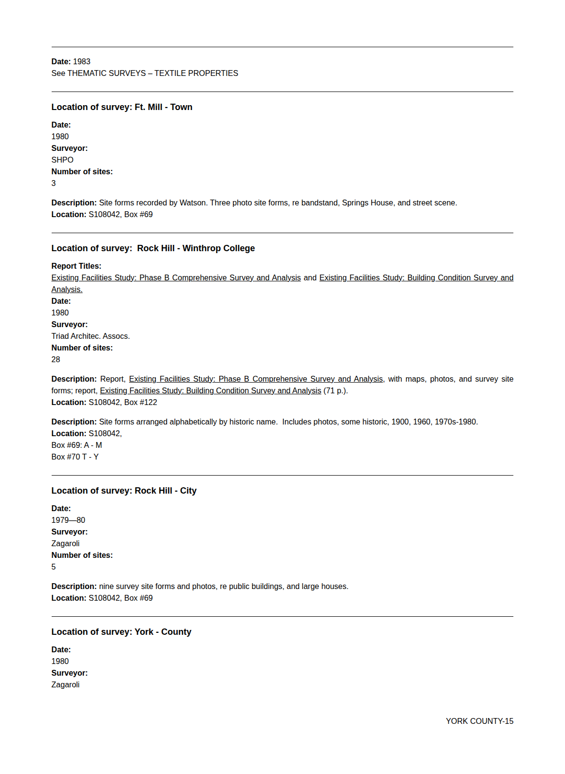Date: 1983
See THEMATIC SURVEYS – TEXTILE PROPERTIES
Location of survey: Ft. Mill - Town
Date: 1980 Surveyor: SHPO Number of sites: 3
Description: Site forms recorded by Watson. Three photo site forms, re bandstand, Springs House, and street scene.
Location: S108042, Box #69
Location of survey: Rock Hill - Winthrop College
Report Titles: Existing Facilities Study: Phase B Comprehensive Survey and Analysis and Existing Facilities Study: Building Condition Survey and Analysis. Date: 1980 Surveyor: Triad Architec. Assocs. Number of sites: 28
Description: Report, Existing Facilities Study: Phase B Comprehensive Survey and Analysis, with maps, photos, and survey site forms; report, Existing Facilities Study: Building Condition Survey and Analysis (71 p.).
Location: S108042, Box #122
Description: Site forms arranged alphabetically by historic name. Includes photos, some historic, 1900, 1960, 1970s-1980.
Location: S108042,
Box #69: A - M
Box #70 T - Y
Location of survey: Rock Hill - City
Date: 1979—80 Surveyor: Zagaroli Number of sites: 5
Description: nine survey site forms and photos, re public buildings, and large houses.
Location: S108042, Box #69
Location of survey: York - County
Date: 1980 Surveyor: Zagaroli
YORK COUNTY-15